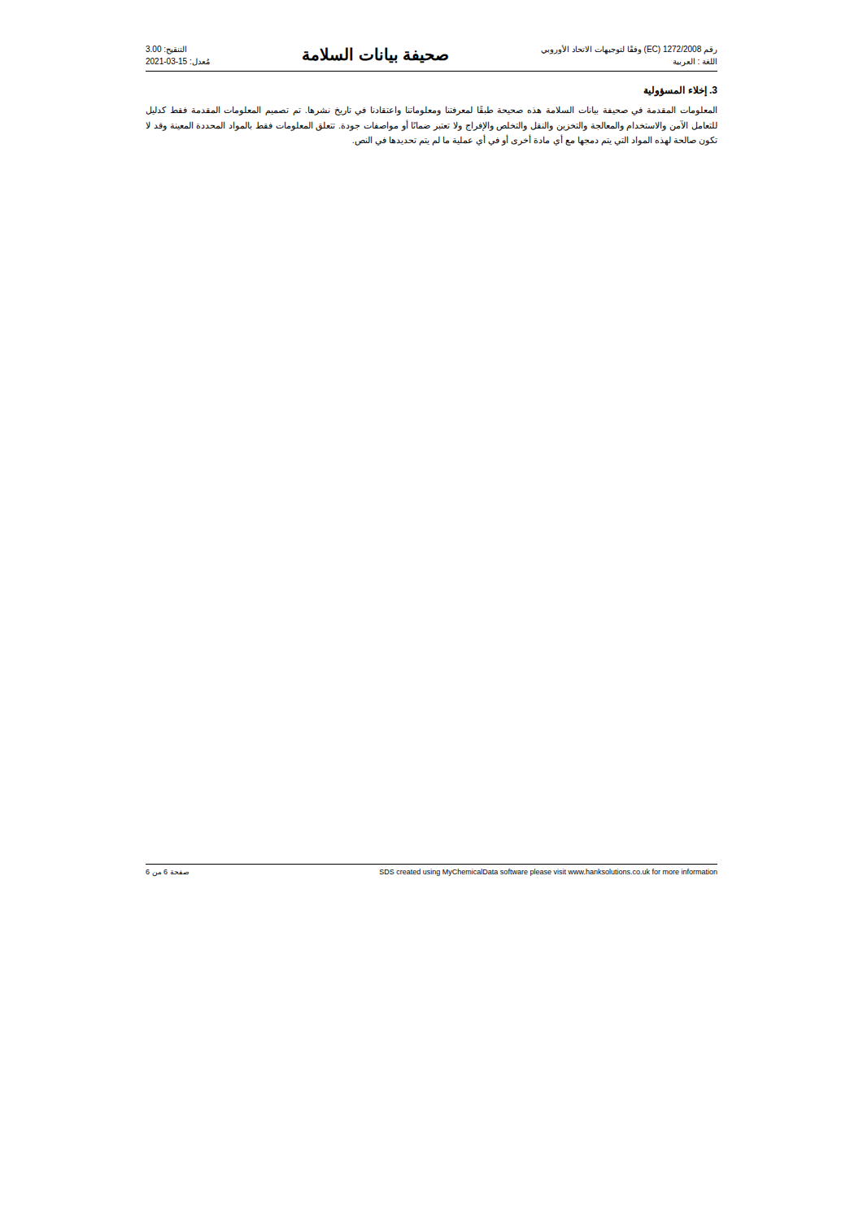رقم 1272/2008 (EC) وفقًا لتوجيهات الاتحاد الأوروبي
اللغة : العربية
صحيفة بيانات السلامة
التنقيح: 3.00
مُعدل: 15-03-2021
3. إخلاء المسؤولية
المعلومات المقدمة في صحيفة بيانات السلامة هذه صحيحة طبقًا لمعرفتنا ومعلوماتنا واعتقادنا في تاريخ نشرها. تم تصميم المعلومات المقدمة فقط كدليل للتعامل الآمن والاستخدام والمعالجة والتخزين والنقل والتخلص والإفراج ولا تعتبر ضمانًا أو مواصفات جودة. تتعلق المعلومات فقط بالمواد المحددة المعينة وقد لا تكون صالحة لهذه المواد التي يتم دمجها مع أي مادة أخرى أو في أي عملية ما لم يتم تحديدها في النص.
SDS created using MyChemicalData software please visit www.hanksolutions.co.uk for more information
صفحة 6 من 6